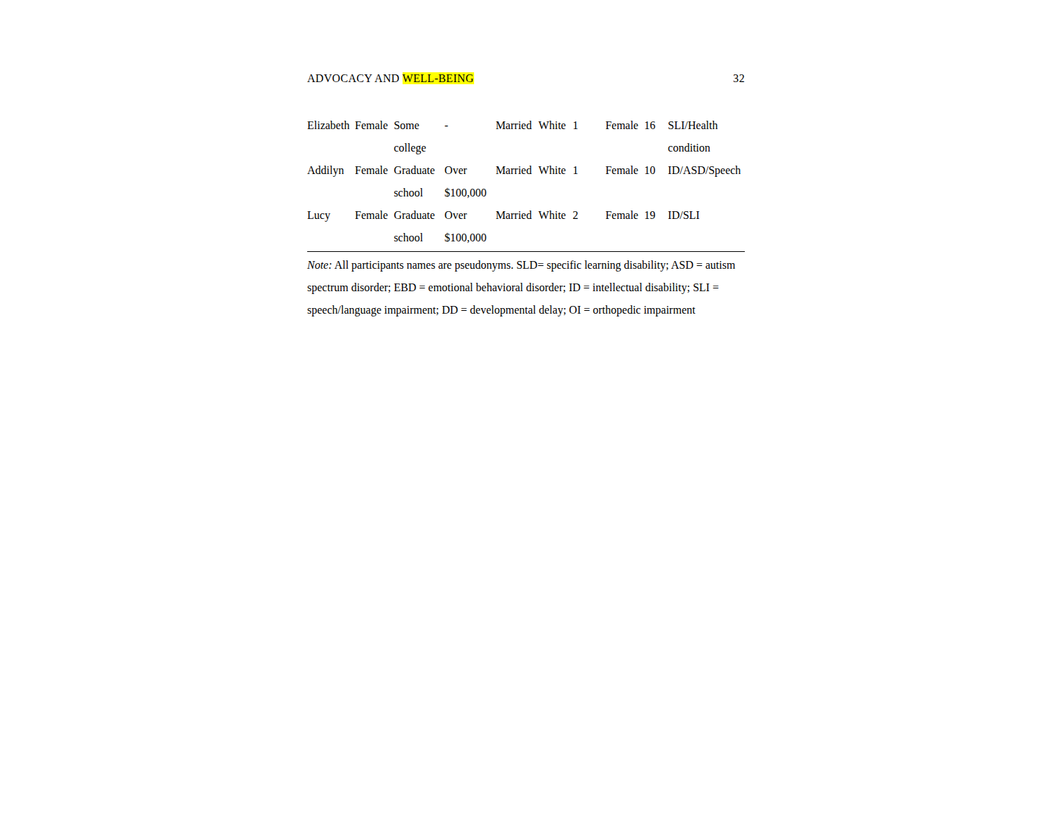ADVOCACY AND WELL-BEING 32
| Elizabeth | Female | Some college | - | Married | White | 1 | Female | 16 | SLI/Health condition |
| Addilyn | Female | Graduate school | Over $100,000 | Married | White | 1 | Female | 10 | ID/ASD/Speech |
| Lucy | Female | Graduate school | Over $100,000 | Married | White | 2 | Female | 19 | ID/SLI |
Note: All participants names are pseudonyms. SLD= specific learning disability; ASD = autism spectrum disorder; EBD = emotional behavioral disorder; ID = intellectual disability; SLI = speech/language impairment; DD = developmental delay; OI = orthopedic impairment